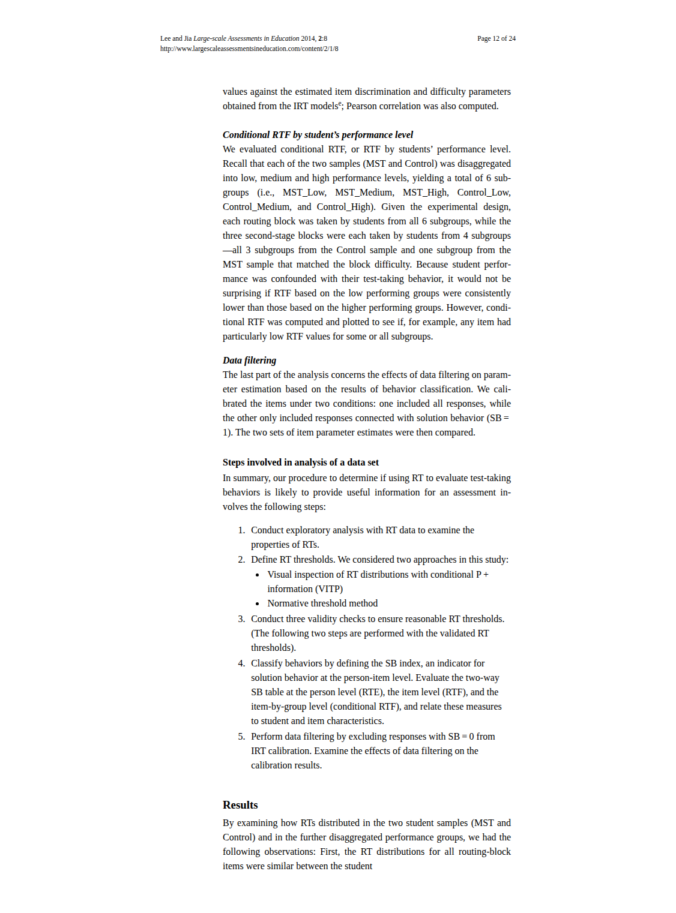Lee and Jia Large-scale Assessments in Education 2014, 2:8 http://www.largescaleassessmentsineducation.com/content/2/1/8
Page 12 of 24
values against the estimated item discrimination and difficulty parameters obtained from the IRT modelse; Pearson correlation was also computed.
Conditional RTF by student’s performance level
We evaluated conditional RTF, or RTF by students’ performance level. Recall that each of the two samples (MST and Control) was disaggregated into low, medium and high performance levels, yielding a total of 6 subgroups (i.e., MST_Low, MST_Medium, MST_High, Control_Low, Control_Medium, and Control_High). Given the experimental design, each routing block was taken by students from all 6 subgroups, while the three second-stage blocks were each taken by students from 4 subgroups—all 3 subgroups from the Control sample and one subgroup from the MST sample that matched the block difficulty. Because student performance was confounded with their test-taking behavior, it would not be surprising if RTF based on the low performing groups were consistently lower than those based on the higher performing groups. However, conditional RTF was computed and plotted to see if, for example, any item had particularly low RTF values for some or all subgroups.
Data filtering
The last part of the analysis concerns the effects of data filtering on parameter estimation based on the results of behavior classification. We calibrated the items under two conditions: one included all responses, while the other only included responses connected with solution behavior (SB = 1). The two sets of item parameter estimates were then compared.
Steps involved in analysis of a data set
In summary, our procedure to determine if using RT to evaluate test-taking behaviors is likely to provide useful information for an assessment involves the following steps:
Conduct exploratory analysis with RT data to examine the properties of RTs.
Define RT thresholds. We considered two approaches in this study:
Visual inspection of RT distributions with conditional P + information (VITP)
Normative threshold method
Conduct three validity checks to ensure reasonable RT thresholds. (The following two steps are performed with the validated RT thresholds).
Classify behaviors by defining the SB index, an indicator for solution behavior at the person-item level. Evaluate the two-way SB table at the person level (RTE), the item level (RTF), and the item-by-group level (conditional RTF), and relate these measures to student and item characteristics.
Perform data filtering by excluding responses with SB = 0 from IRT calibration. Examine the effects of data filtering on the calibration results.
Results
By examining how RTs distributed in the two student samples (MST and Control) and in the further disaggregated performance groups, we had the following observations: First, the RT distributions for all routing-block items were similar between the student